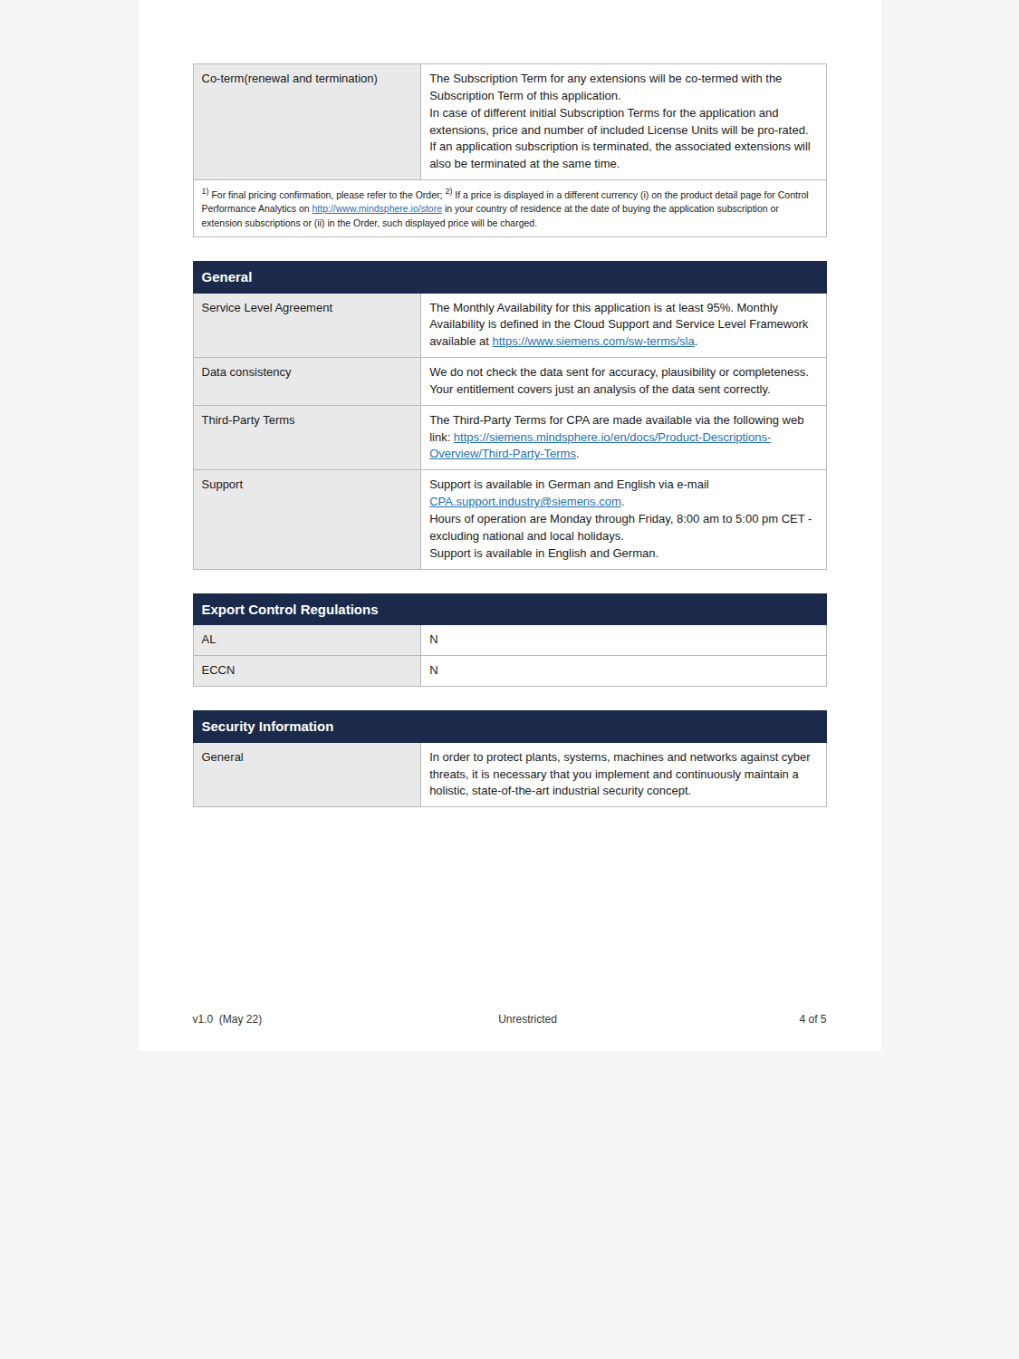| Co-term(renewal and termination) | The Subscription Term for any extensions will be co-termed with the Subscription Term of this application. In case of different initial Subscription Terms for the application and extensions, price and number of included License Units will be pro-rated. If an application subscription is terminated, the associated extensions will also be terminated at the same time. |
| 1) For final pricing confirmation, please refer to the Order; 2) If a price is displayed in a different currency (i) on the product detail page for Control Performance Analytics on http://www.mindsphere.io/store in your country of residence at the date of buying the application subscription or extension subscriptions or (ii) in the Order, such displayed price will be charged. |
| General |
| --- |
| Service Level Agreement | The Monthly Availability for this application is at least 95%. Monthly Availability is defined in the Cloud Support and Service Level Framework available at https://www.siemens.com/sw-terms/sla . |
| Data consistency | We do not check the data sent for accuracy, plausibility or completeness. Your entitlement covers just an analysis of the data sent correctly. |
| Third-Party Terms | The Third-Party Terms for CPA are made available via the following web link: https://siemens.mindsphere.io/en/docs/Product-Descriptions-Overview/Third-Party-Terms . |
| Support | Support is available in German and English via e-mail CPA.support.industry@siemens.com . Hours of operation are Monday through Friday, 8:00 am to 5:00 pm CET - excluding national and local holidays. Support is available in English and German. |
| Export Control Regulations |
| --- |
| AL | N |
| ECCN | N |
| Security Information |
| --- |
| General | In order to protect plants, systems, machines and networks against cyber threats, it is necessary that you implement and continuously maintain a holistic, state-of-the-art industrial security concept. |
v1.0 (May 22)
Unrestricted
4 of 5